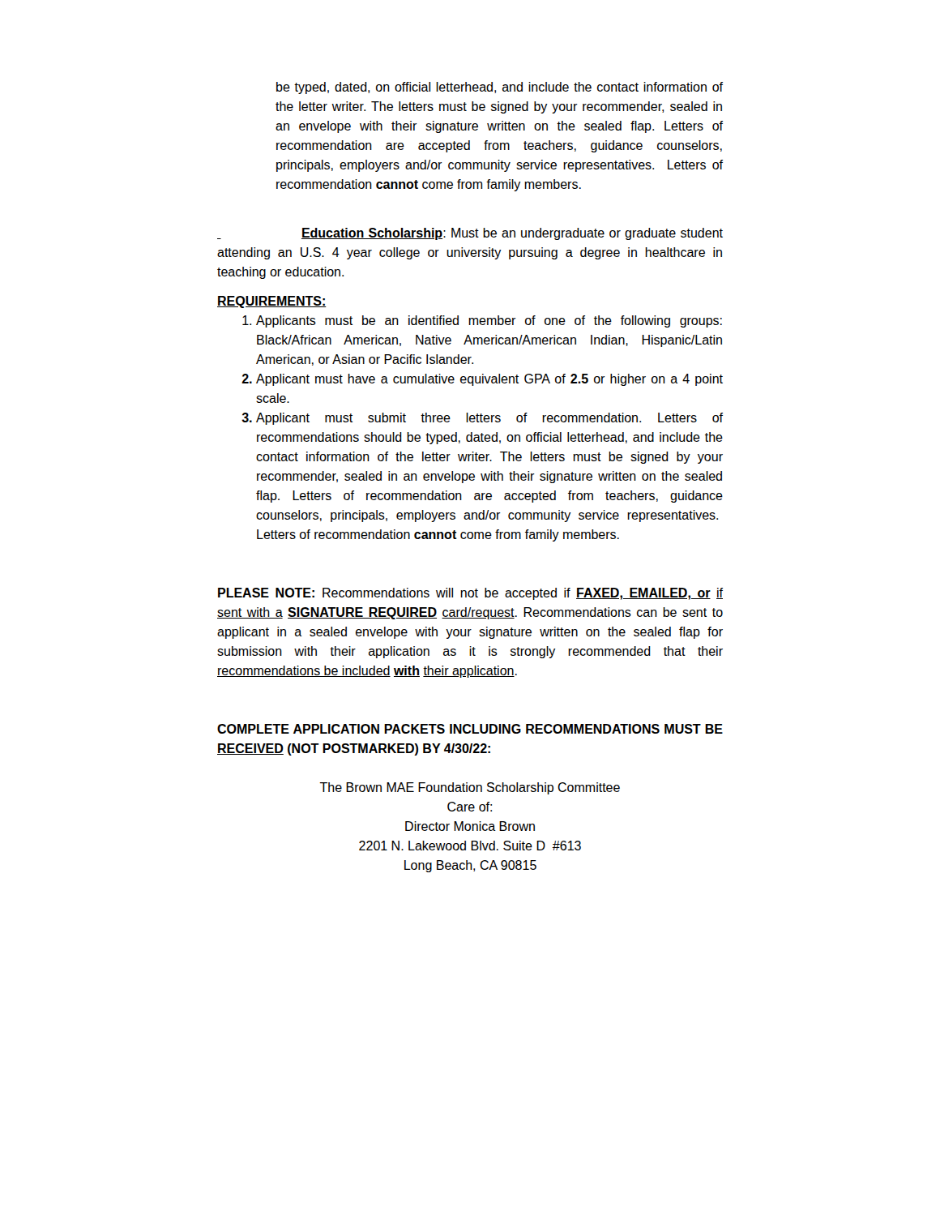be typed, dated, on official letterhead, and include the contact information of the letter writer. The letters must be signed by your recommender, sealed in an envelope with their signature written on the sealed flap. Letters of recommendation are accepted from teachers, guidance counselors, principals, employers and/or community service representatives. Letters of recommendation cannot come from family members.
Education Scholarship: Must be an undergraduate or graduate student attending an U.S. 4 year college or university pursuing a degree in healthcare in teaching or education.
REQUIREMENTS:
Applicants must be an identified member of one of the following groups: Black/African American, Native American/American Indian, Hispanic/Latin American, or Asian or Pacific Islander.
Applicant must have a cumulative equivalent GPA of 2.5 or higher on a 4 point scale.
Applicant must submit three letters of recommendation. Letters of recommendations should be typed, dated, on official letterhead, and include the contact information of the letter writer. The letters must be signed by your recommender, sealed in an envelope with their signature written on the sealed flap. Letters of recommendation are accepted from teachers, guidance counselors, principals, employers and/or community service representatives. Letters of recommendation cannot come from family members.
PLEASE NOTE: Recommendations will not be accepted if FAXED, EMAILED, or if sent with a SIGNATURE REQUIRED card/request. Recommendations can be sent to applicant in a sealed envelope with your signature written on the sealed flap for submission with their application as it is strongly recommended that their recommendations be included with their application.
COMPLETE APPLICATION PACKETS INCLUDING RECOMMENDATIONS MUST BE RECEIVED (NOT POSTMARKED) BY 4/30/22:
The Brown MAE Foundation Scholarship Committee
Care of:
Director Monica Brown
2201 N. Lakewood Blvd. Suite D #613
Long Beach, CA 90815